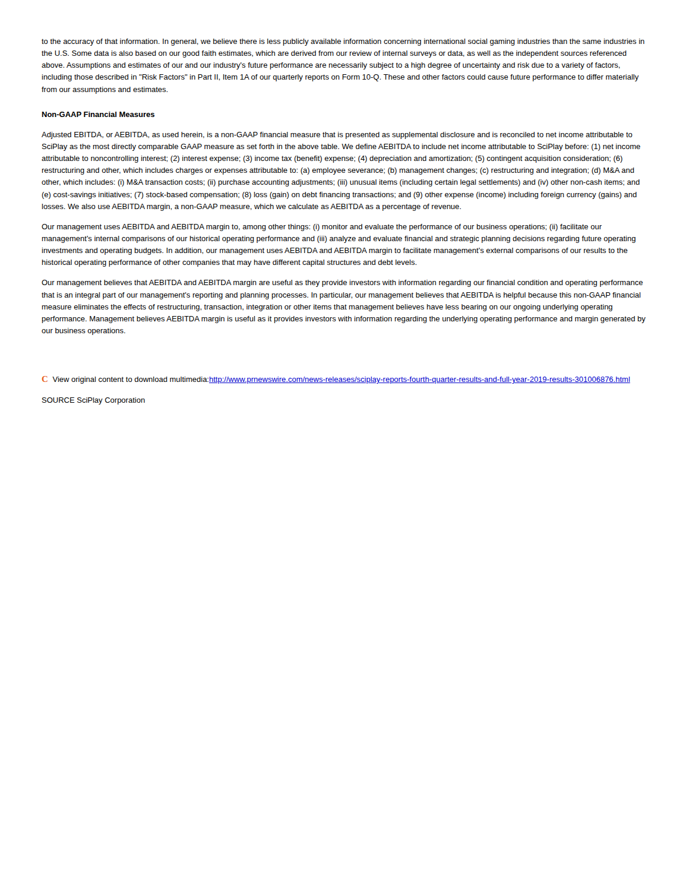to the accuracy of that information. In general, we believe there is less publicly available information concerning international social gaming industries than the same industries in the U.S. Some data is also based on our good faith estimates, which are derived from our review of internal surveys or data, as well as the independent sources referenced above. Assumptions and estimates of our and our industry's future performance are necessarily subject to a high degree of uncertainty and risk due to a variety of factors, including those described in "Risk Factors" in Part II, Item 1A of our quarterly reports on Form 10-Q. These and other factors could cause future performance to differ materially from our assumptions and estimates.
Non-GAAP Financial Measures
Adjusted EBITDA, or AEBITDA, as used herein, is a non-GAAP financial measure that is presented as supplemental disclosure and is reconciled to net income attributable to SciPlay as the most directly comparable GAAP measure as set forth in the above table. We define AEBITDA to include net income attributable to SciPlay before: (1) net income attributable to noncontrolling interest; (2) interest expense; (3) income tax (benefit) expense; (4) depreciation and amortization; (5) contingent acquisition consideration; (6) restructuring and other, which includes charges or expenses attributable to: (a) employee severance; (b) management changes; (c) restructuring and integration; (d) M&A and other, which includes: (i) M&A transaction costs; (ii) purchase accounting adjustments; (iii) unusual items (including certain legal settlements) and (iv) other non-cash items; and (e) cost-savings initiatives; (7) stock-based compensation; (8) loss (gain) on debt financing transactions; and (9) other expense (income) including foreign currency (gains) and losses. We also use AEBITDA margin, a non-GAAP measure, which we calculate as AEBITDA as a percentage of revenue.
Our management uses AEBITDA and AEBITDA margin to, among other things: (i) monitor and evaluate the performance of our business operations; (ii) facilitate our management's internal comparisons of our historical operating performance and (iii) analyze and evaluate financial and strategic planning decisions regarding future operating investments and operating budgets. In addition, our management uses AEBITDA and AEBITDA margin to facilitate management's external comparisons of our results to the historical operating performance of other companies that may have different capital structures and debt levels.
Our management believes that AEBITDA and AEBITDA margin are useful as they provide investors with information regarding our financial condition and operating performance that is an integral part of our management's reporting and planning processes. In particular, our management believes that AEBITDA is helpful because this non-GAAP financial measure eliminates the effects of restructuring, transaction, integration or other items that management believes have less bearing on our ongoing underlying operating performance. Management believes AEBITDA margin is useful as it provides investors with information regarding the underlying operating performance and margin generated by our business operations.
C View original content to download multimedia:http://www.prnewswire.com/news-releases/sciplay-reports-fourth-quarter-results-and-full-year-2019-results-301006876.html
SOURCE SciPlay Corporation